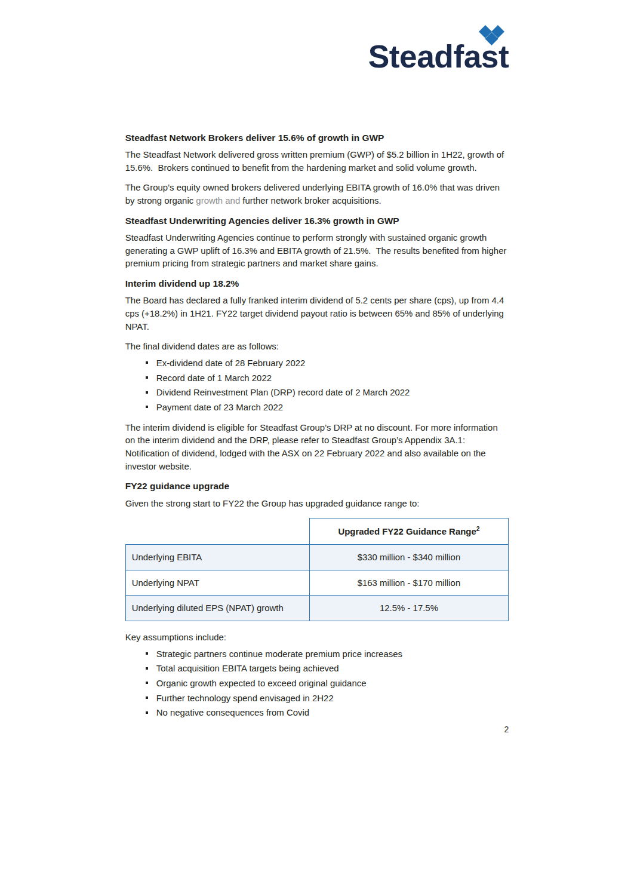Steadfast
Steadfast Network Brokers deliver 15.6% of growth in GWP
The Steadfast Network delivered gross written premium (GWP) of $5.2 billion in 1H22, growth of 15.6%. Brokers continued to benefit from the hardening market and solid volume growth.
The Group’s equity owned brokers delivered underlying EBITA growth of 16.0% that was driven by strong organic growth and further network broker acquisitions.
Steadfast Underwriting Agencies deliver 16.3% growth in GWP
Steadfast Underwriting Agencies continue to perform strongly with sustained organic growth generating a GWP uplift of 16.3% and EBITA growth of 21.5%. The results benefited from higher premium pricing from strategic partners and market share gains.
Interim dividend up 18.2%
The Board has declared a fully franked interim dividend of 5.2 cents per share (cps), up from 4.4 cps (+18.2%) in 1H21. FY22 target dividend payout ratio is between 65% and 85% of underlying NPAT.
The final dividend dates are as follows:
Ex-dividend date of 28 February 2022
Record date of 1 March 2022
Dividend Reinvestment Plan (DRP) record date of 2 March 2022
Payment date of 23 March 2022
The interim dividend is eligible for Steadfast Group’s DRP at no discount. For more information on the interim dividend and the DRP, please refer to Steadfast Group’s Appendix 3A.1: Notification of dividend, lodged with the ASX on 22 February 2022 and also available on the investor website.
FY22 guidance upgrade
Given the strong start to FY22 the Group has upgraded guidance range to:
| | Upgraded FY22 Guidance Range 2 |
| Underlying EBITA | $330 million - $340 million |
| Underlying NPAT | $163 million - $170 million |
| Underlying diluted EPS (NPAT) growth | 12.5% - 17.5% |
Key assumptions include:
Strategic partners continue moderate premium price increases
Total acquisition EBITA targets being achieved
Organic growth expected to exceed original guidance
Further technology spend envisaged in 2H22
No negative consequences from Covid
2